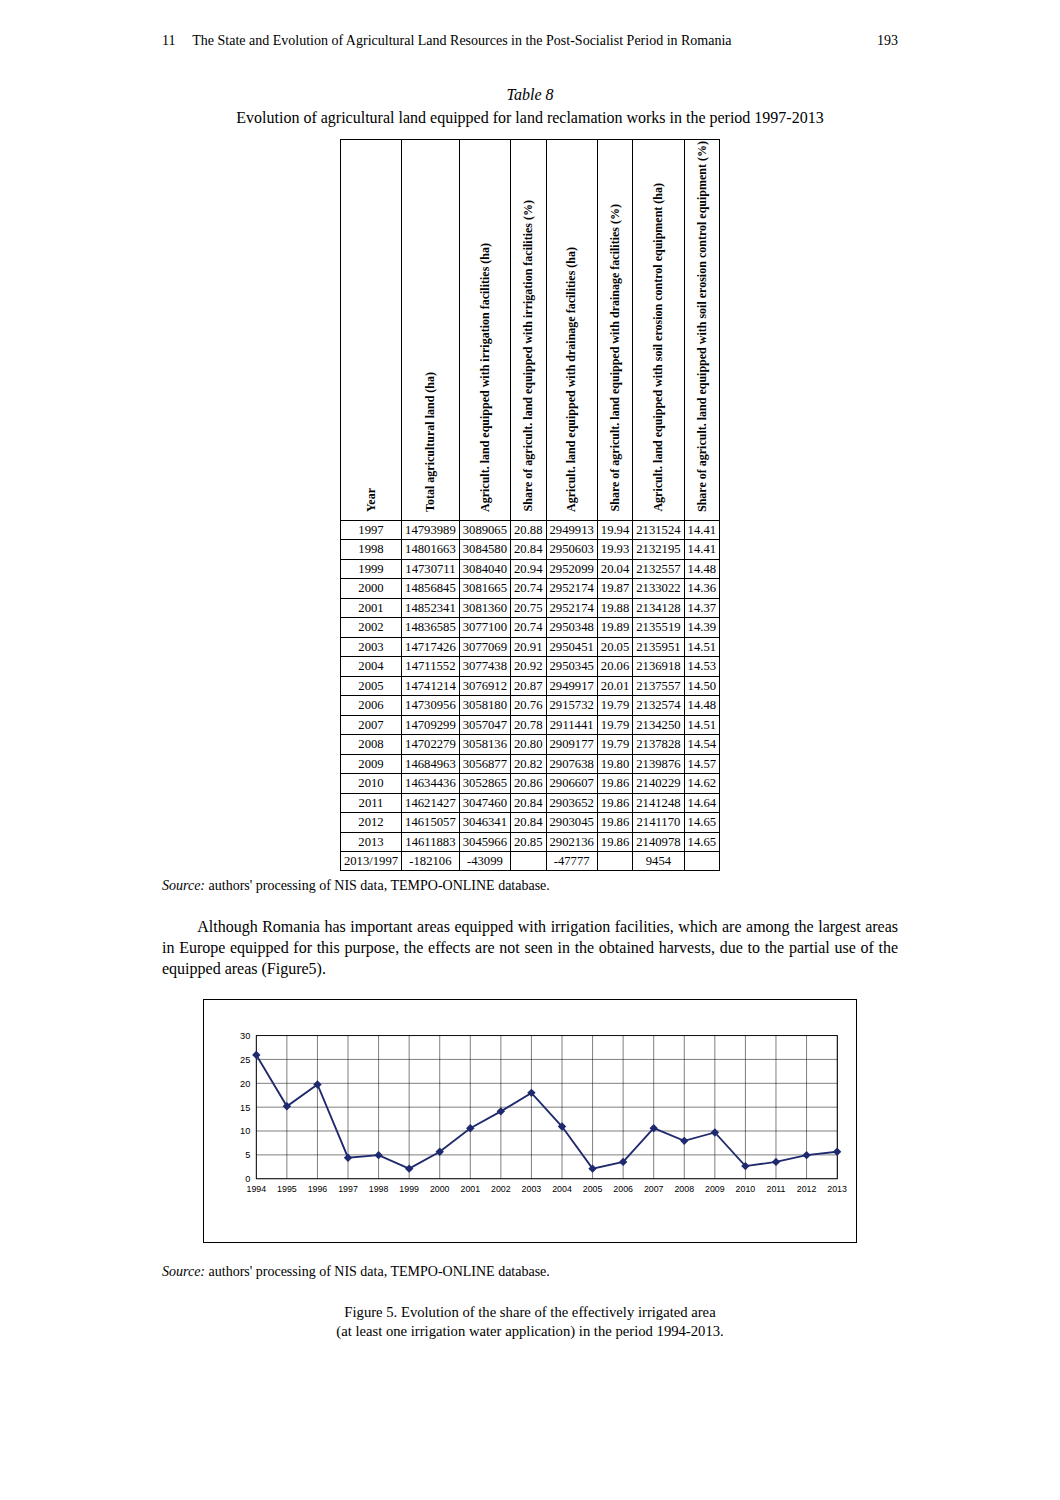11 The State and Evolution of Agricultural Land Resources in the Post-Socialist Period in Romania 193
Table 8 Evolution of agricultural land equipped for land reclamation works in the period 1997-2013
| Year | Total agricultural land (ha) | Agricult. land equipped with irrigation facilities (ha) | Share of agricult. land equipped with irrigation facilities (%) | Agricult. land equipped with drainage facilities (ha) | Share of agricult. land equipped with drainage facilities (%) | Agricult. land equipped with soil erosion control equipment (ha) | Share of agricult. land equipped with soil erosion control equipment (%) |
| --- | --- | --- | --- | --- | --- | --- | --- |
| 1997 | 14793989 | 3089065 | 20.88 | 2949913 | 19.94 | 2131524 | 14.41 |
| 1998 | 14801663 | 3084580 | 20.84 | 2950603 | 19.93 | 2132195 | 14.41 |
| 1999 | 14730711 | 3084040 | 20.94 | 2952099 | 20.04 | 2132557 | 14.48 |
| 2000 | 14856845 | 3081665 | 20.74 | 2952174 | 19.87 | 2133022 | 14.36 |
| 2001 | 14852341 | 3081360 | 20.75 | 2952174 | 19.88 | 2134128 | 14.37 |
| 2002 | 14836585 | 3077100 | 20.74 | 2950348 | 19.89 | 2135519 | 14.39 |
| 2003 | 14717426 | 3077069 | 20.91 | 2950451 | 20.05 | 2135951 | 14.51 |
| 2004 | 14711552 | 3077438 | 20.92 | 2950345 | 20.06 | 2136918 | 14.53 |
| 2005 | 14741214 | 3076912 | 20.87 | 2949917 | 20.01 | 2137557 | 14.50 |
| 2006 | 14730956 | 3058180 | 20.76 | 2915732 | 19.79 | 2132574 | 14.48 |
| 2007 | 14709299 | 3057047 | 20.78 | 2911441 | 19.79 | 2134250 | 14.51 |
| 2008 | 14702279 | 3058136 | 20.80 | 2909177 | 19.79 | 2137828 | 14.54 |
| 2009 | 14684963 | 3056877 | 20.82 | 2907638 | 19.80 | 2139876 | 14.57 |
| 2010 | 14634436 | 3052865 | 20.86 | 2906607 | 19.86 | 2140229 | 14.62 |
| 2011 | 14621427 | 3047460 | 20.84 | 2903652 | 19.86 | 2141248 | 14.64 |
| 2012 | 14615057 | 3046341 | 20.84 | 2903045 | 19.86 | 2141170 | 14.65 |
| 2013 | 14611883 | 3045966 | 20.85 | 2902136 | 19.86 | 2140978 | 14.65 |
| 2013/1997 | -182106 | -43099 | | -47777 | | 9454 | |
Source: authors' processing of NIS data, TEMPO-ONLINE database.
Although Romania has important areas equipped with irrigation facilities, which are among the largest areas in Europe equipped for this purpose, the effects are not seen in the obtained harvests, due to the partial use of the equipped areas (Figure5).
0 5 10 15 20 25 30 1994 1995 1996 1997 1998 1999 2000 2001 2002 2003 2004 2005 2006 2007 2008 2009 2010 2011 2012 2013
Source: authors' processing of NIS data, TEMPO-ONLINE database.
Figure 5. Evolution of the share of the effectively irrigated area
(at least one irrigation water application) in the period 1994-2013.